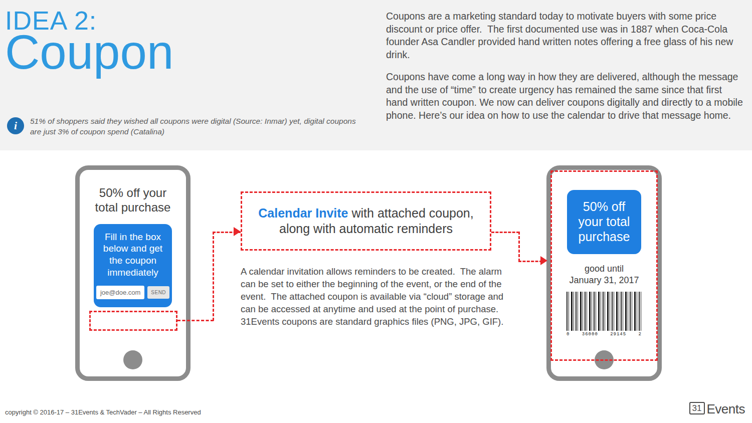Idea 2:
Coupon
i
51% of shoppers said they wished all coupons were digital (Source: Inmar) yet, digital coupons are just 3% of coupon spend (Catalina)
Coupons are a marketing standard today to motivate buyers with some price discount or price offer. The first documented use was in 1887 when Coca-Cola founder Asa Candler provided hand written notes offering a free glass of his new drink.
Coupons have come a long way in how they are delivered, although the message and the use of “time” to create urgency has remained the same since that first hand written coupon. We now can deliver coupons digitally and directly to a mobile phone. Here’s our idea on how to use the calendar to drive that message home.
50% off your total purchase
Fill in the box below and get the coupon immediately
joe@doe.com
SEND
50% off your total purchase
good until
January 31, 2017
036000291452
Calendar Invite with attached coupon, along with automatic reminders
A calendar invitation allows reminders to be created. The alarm can be set to either the beginning of the event, or the end of the event. The attached coupon is available via “cloud” storage and can be accessed at anytime and used at the point of purchase. 31Events coupons are standard graphics files (PNG, JPG, GIF).
copyright © 2016-17 – 31Events & TechVader – All Rights Reserved
31 Events